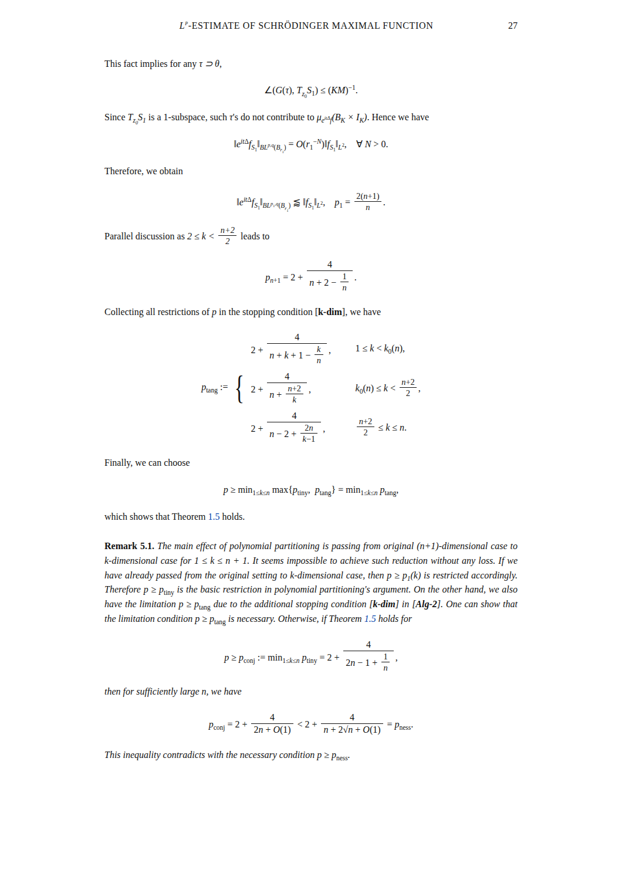Lp-ESTIMATE OF SCHRÖDINGER MAXIMAL FUNCTION 27
This fact implies for any τ ⊃ θ,
∠(G(τ), Tz0S1) ≤ (KM)−1.
Since Tz0S1 is a 1-subspace, such τ's do not contribute to μeitΔf(BK × IK). Hence we have
‖eitΔfS1‖BLp,q(Br1) = O(r1−N)‖fS1‖L2, ∀ N > 0.
Therefore, we obtain
‖eitΔfS1‖BLp1,q(Br1) ⪅ ‖fS1‖L2, p1 = 2(n+1) n.
Parallel discussion as 2 ≤ k < n+22 leads to
pn+1 = 2 + 4 n + 2 − 1 n.
Collecting all restrictions of p in the stopping condition [k-dim], we have
ptang := { 2 + 4 n + k + 1 − kn, 1 ≤ k < k0(n), 2 + 4 n + n+2 k, k0(n) ≤ k < n+22, 2 + 4 n − 2 + 2n k−1, n+22 ≤ k ≤ n.
Finally, we can choose
p ≥ min1≤k≤n max{ptiny, ptang} = min1≤k≤n ptang,
which shows that Theorem 1.5 holds.
Remark 5.1. The main effect of polynomial partitioning is passing from original (n+1)-dimensional case to k-dimensional case for 1 ≤ k ≤ n + 1. It seems impossible to achieve such reduction without any loss. If we have already passed from the original setting to k-dimensional case, then p ≥ p1(k) is restricted accordingly. Therefore p ≥ ptiny is the basic restriction in polynomial partitioning's argument. On the other hand, we also have the limitation p ≥ ptang due to the additional stopping condition [k-dim] in [Alg-2]. One can show that the limitation condition p ≥ ptang is necessary. Otherwise, if Theorem 1.5 holds for
p ≥ pconj := min1≤k≤n ptiny = 2 + 42n − 1 + 1 n,
then for sufficiently large n, we have
pconj = 2 + 42n + O(1) < 2 + 4 n + 2√n + O(1) = pness.
This inequality contradicts with the necessary condition p ≥ pness.